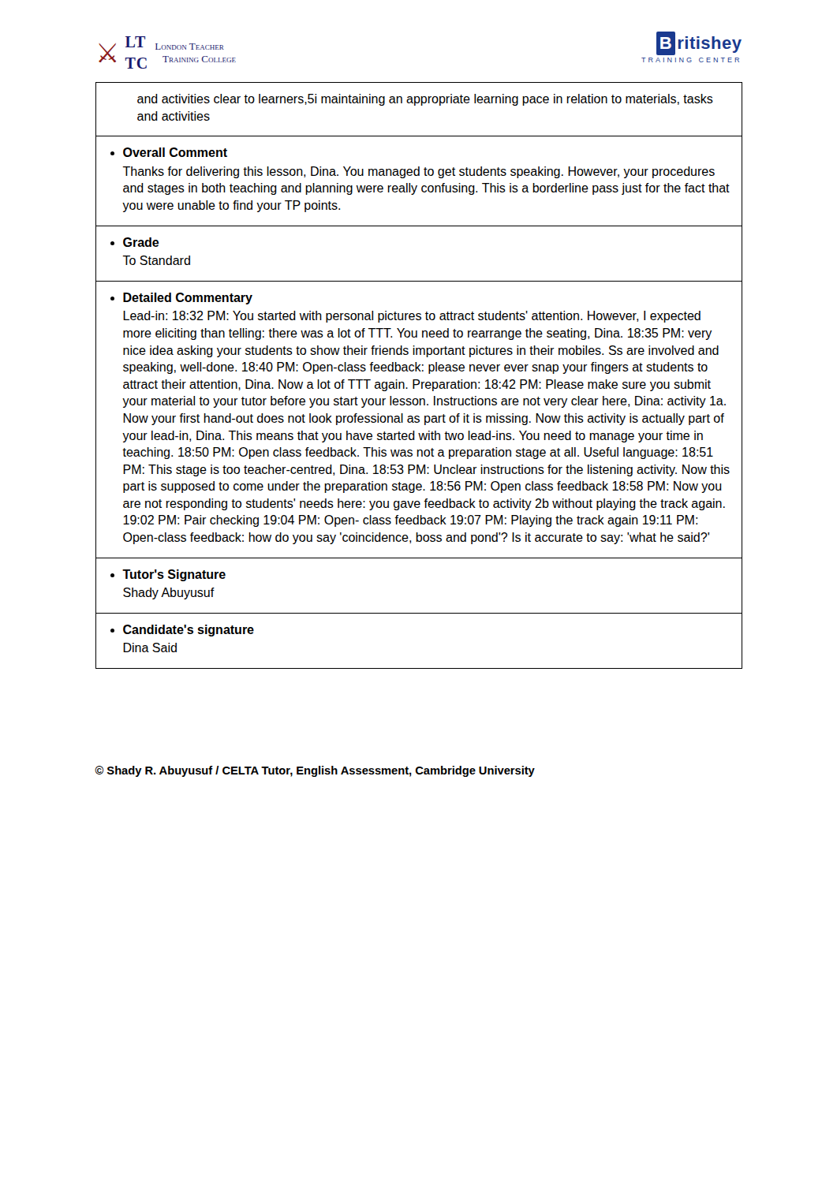⚔
LT
TC
London Teacher
Training College
Britishey
Training Center
| and activities clear to learners,5i maintaining an appropriate learning pace in relation to materials, tasks and activities |
| Overall Comment Thanks for delivering this lesson, Dina. You managed to get students speaking. However, your procedures and stages in both teaching and planning were really confusing. This is a borderline pass just for the fact that you were unable to find your TP points. |
| Grade To Standard |
| Detailed Commentary Lead-in: 18:32 PM: You started with personal pictures to attract students' attention. However, I expected more eliciting than telling: there was a lot of TTT. You need to rearrange the seating, Dina. 18:35 PM: very nice idea asking your students to show their friends important pictures in their mobiles. Ss are involved and speaking, well-done. 18:40 PM: Open-class feedback: please never ever snap your fingers at students to attract their attention, Dina. Now a lot of TTT again. Preparation: 18:42 PM: Please make sure you submit your material to your tutor before you start your lesson. Instructions are not very clear here, Dina: activity 1a. Now your first hand-out does not look professional as part of it is missing. Now this activity is actually part of your lead-in, Dina. This means that you have started with two lead-ins. You need to manage your time in teaching. 18:50 PM: Open class feedback. This was not a preparation stage at all. Useful language: 18:51 PM: This stage is too teacher-centred, Dina. 18:53 PM: Unclear instructions for the listening activity. Now this part is supposed to come under the preparation stage. 18:56 PM: Open class feedback 18:58 PM: Now you are not responding to students' needs here: you gave feedback to activity 2b without playing the track again. 19:02 PM: Pair checking 19:04 PM: Open- class feedback 19:07 PM: Playing the track again 19:11 PM: Open-class feedback: how do you say 'coincidence, boss and pond'? Is it accurate to say: 'what he said?' |
| Tutor's Signature Shady Abuyusuf |
| Candidate's signature Dina Said |
© Shady R. Abuyusuf / CELTA Tutor, English Assessment, Cambridge University